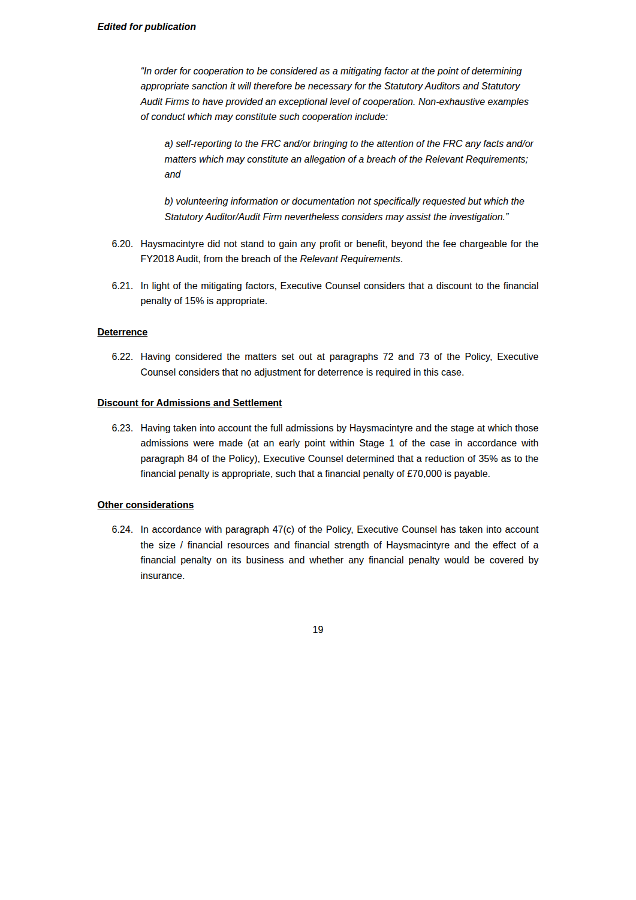Edited for publication
“In order for cooperation to be considered as a mitigating factor at the point of determining appropriate sanction it will therefore be necessary for the Statutory Auditors and Statutory Audit Firms to have provided an exceptional level of cooperation. Non-exhaustive examples of conduct which may constitute such cooperation include:
a) self-reporting to the FRC and/or bringing to the attention of the FRC any facts and/or matters which may constitute an allegation of a breach of the Relevant Requirements; and
b) volunteering information or documentation not specifically requested but which the Statutory Auditor/Audit Firm nevertheless considers may assist the investigation.”
6.20.
Haysmacintyre did not stand to gain any profit or benefit, beyond the fee chargeable for the FY2018 Audit, from the breach of the Relevant Requirements.
6.21.
In light of the mitigating factors, Executive Counsel considers that a discount to the financial penalty of 15% is appropriate.
Deterrence
6.22.
Having considered the matters set out at paragraphs 72 and 73 of the Policy, Executive Counsel considers that no adjustment for deterrence is required in this case.
Discount for Admissions and Settlement
6.23.
Having taken into account the full admissions by Haysmacintyre and the stage at which those admissions were made (at an early point within Stage 1 of the case in accordance with paragraph 84 of the Policy), Executive Counsel determined that a reduction of 35% as to the financial penalty is appropriate, such that a financial penalty of £70,000 is payable.
Other considerations
6.24.
In accordance with paragraph 47(c) of the Policy, Executive Counsel has taken into account the size / financial resources and financial strength of Haysmacintyre and the effect of a financial penalty on its business and whether any financial penalty would be covered by insurance.
19